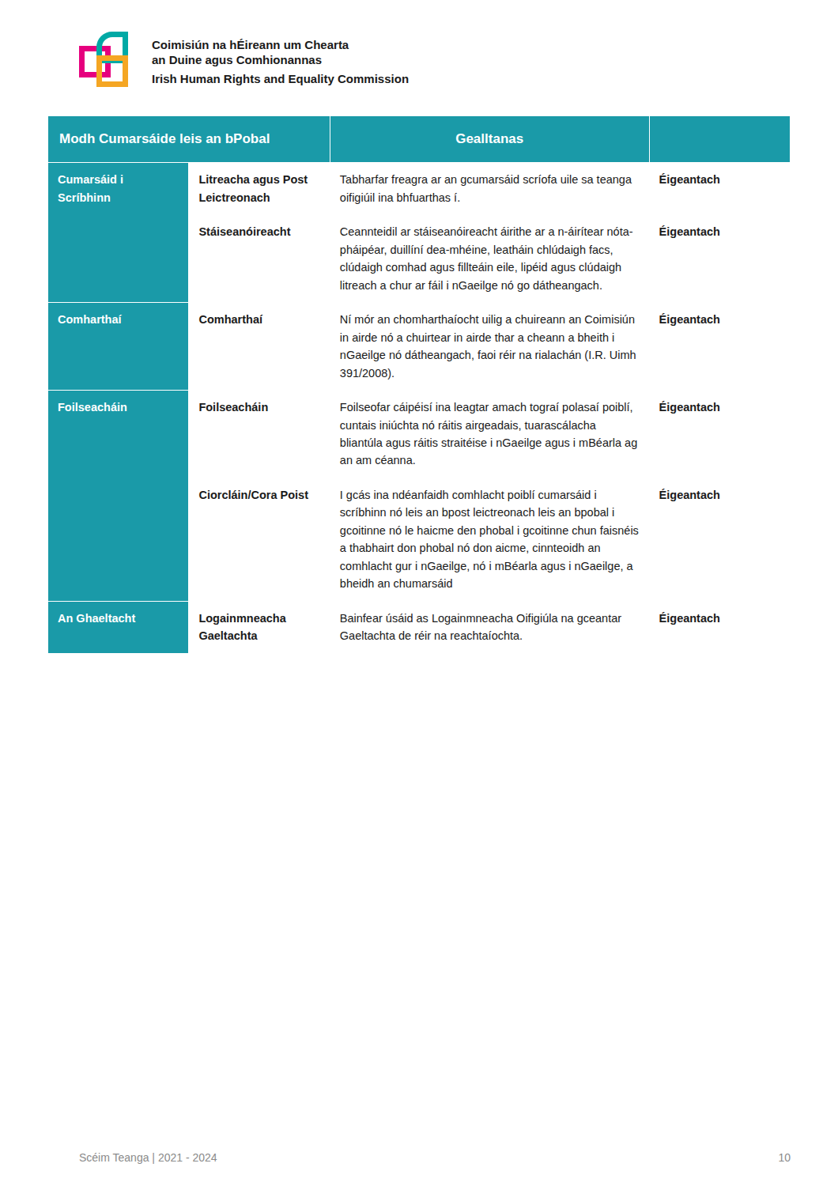Coimisiún na hÉireann um Chearta
an Duine agus Comhionannas
Irish Human Rights and Equality Commission
| Modh Cumarsáide leis an bPobal | Gealltanas | |
| --- | --- | --- |
| Cumarsáid i Scríbhinn | Litreacha agus Post Leictreonach | Tabharfar freagra ar an gcumarsáid scríofa uile sa teanga oifigiúil ina bhfuarthas í. | Éigeantach |
| Stáiseanóireacht | Ceannteidil ar stáiseanóireacht áirithe ar a n-áirítear nóta-pháipéar, duillíní dea-mhéine, leatháin chlúdaigh facs, clúdaigh comhad agus fillteáin eile, lipéid agus clúdaigh litreach a chur ar fáil i nGaeilge nó go dátheangach. | Éigeantach |
| Comharthaí | Comharthaí | Ní mór an chomharthaíocht uilig a chuireann an Coimisiún in airde nó a chuirtear in airde thar a cheann a bheith i nGaeilge nó dátheangach, faoi réir na rialachán (I.R. Uimh 391/2008). | Éigeantach |
| Foilseacháin | Foilseacháin | Foilseofar cáipéisí ina leagtar amach tograí polasaí poiblí, cuntais iniúchta nó ráitis airgeadais, tuarascálacha bliantúla agus ráitis straitéise i nGaeilge agus i mBéarla ag an am céanna. | Éigeantach |
| Ciorcláin/Cora Poist | I gcás ina ndéanfaidh comhlacht poiblí cumarsáid i scríbhinn nó leis an bpost leictreonach leis an bpobal i gcoitinne nó le haicme den phobal i gcoitinne chun faisnéis a thabhairt don phobal nó don aicme, cinnteoidh an comhlacht gur i nGaeilge, nó i mBéarla agus i nGaeilge, a bheidh an chumarsáid | Éigeantach |
| An Ghaeltacht | Logainmneacha Gaeltachta | Bainfear úsáid as Logainmneacha Oifigiúla na gceantar Gaeltachta de réir na reachtaíochta. | Éigeantach |
Scéim Teanga | 2021 - 2024
10